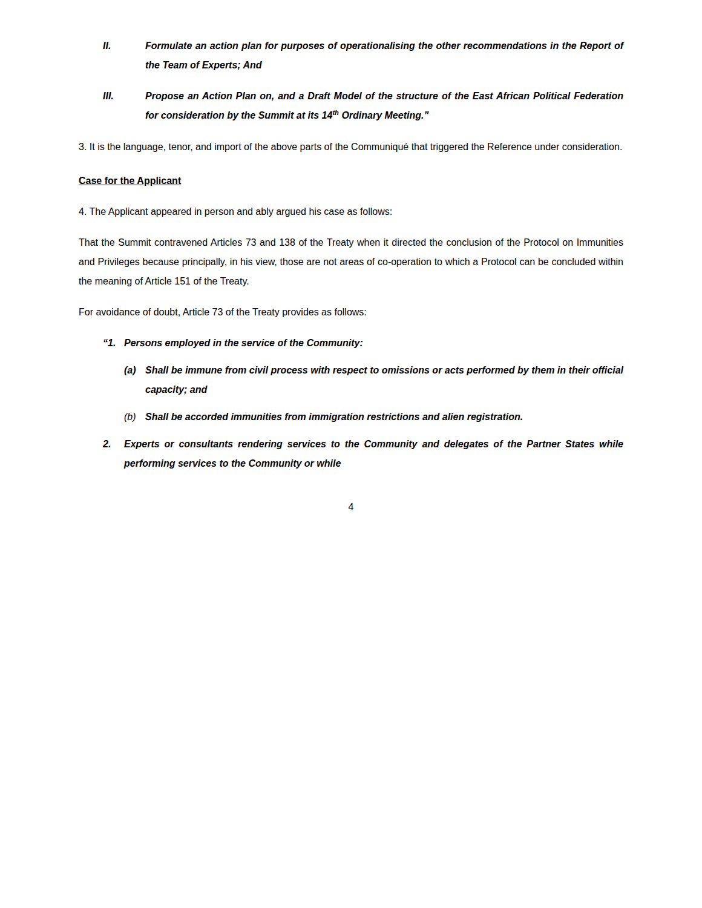II.
Formulate an action plan for purposes of operationalising the other recommendations in the Report of the Team of Experts; And
III.
Propose an Action Plan on, and a Draft Model of the structure of the East African Political Federation for consideration by the Summit at its 14th Ordinary Meeting.”
3. It is the language, tenor, and import of the above parts of the Communiqué that triggered the Reference under consideration.
Case for the Applicant
4. The Applicant appeared in person and ably argued his case as follows:
That the Summit contravened Articles 73 and 138 of the Treaty when it directed the conclusion of the Protocol on Immunities and Privileges because principally, in his view, those are not areas of co-operation to which a Protocol can be concluded within the meaning of Article 151 of the Treaty.
For avoidance of doubt, Article 73 of the Treaty provides as follows:
“1.
Persons employed in the service of the Community:
(a)
Shall be immune from civil process with respect to omissions or acts performed by them in their official capacity; and
(b)
Shall be accorded immunities from immigration restrictions and alien registration.
2.
Experts or consultants rendering services to the Community and delegates of the Partner States while performing services to the Community or while
4